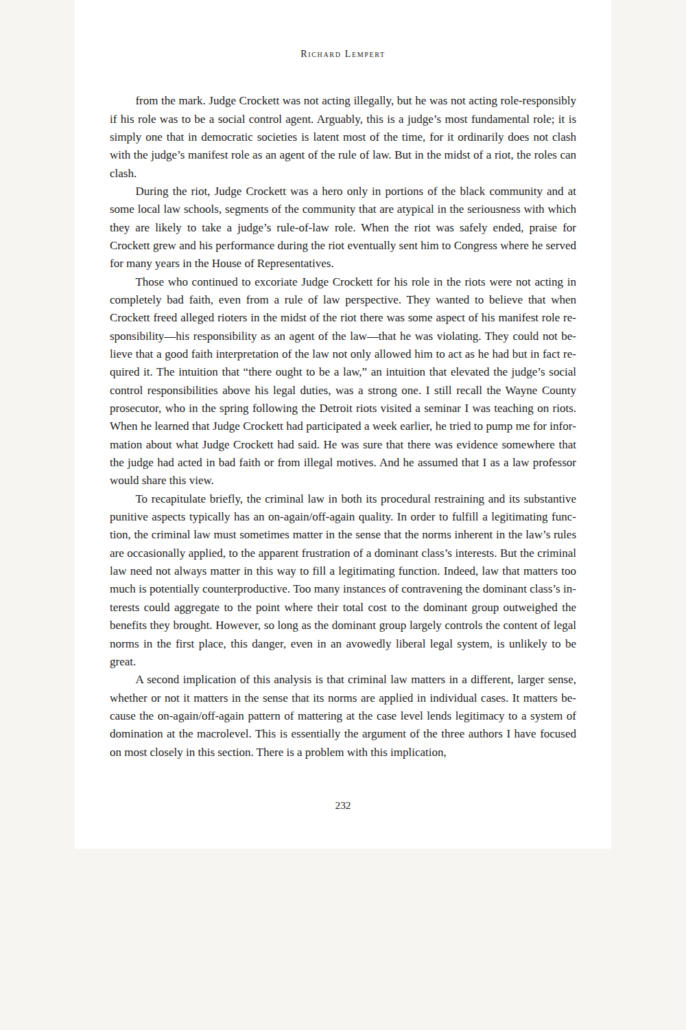Richard Lempert
from the mark. Judge Crockett was not acting illegally, but he was not acting role-responsibly if his role was to be a social control agent. Arguably, this is a judge’s most fundamental role; it is simply one that in democratic societies is latent most of the time, for it ordinarily does not clash with the judge’s manifest role as an agent of the rule of law. But in the midst of a riot, the roles can clash.
During the riot, Judge Crockett was a hero only in portions of the black community and at some local law schools, segments of the community that are atypical in the seriousness with which they are likely to take a judge’s rule-of-law role. When the riot was safely ended, praise for Crockett grew and his performance during the riot eventually sent him to Congress where he served for many years in the House of Representatives.
Those who continued to excoriate Judge Crockett for his role in the riots were not acting in completely bad faith, even from a rule of law perspective. They wanted to believe that when Crockett freed alleged rioters in the midst of the riot there was some aspect of his manifest role responsibility—his responsibility as an agent of the law—that he was violating. They could not believe that a good faith interpretation of the law not only allowed him to act as he had but in fact required it. The intuition that “there ought to be a law,” an intuition that elevated the judge’s social control responsibilities above his legal duties, was a strong one. I still recall the Wayne County prosecutor, who in the spring following the Detroit riots visited a seminar I was teaching on riots. When he learned that Judge Crockett had participated a week earlier, he tried to pump me for information about what Judge Crockett had said. He was sure that there was evidence somewhere that the judge had acted in bad faith or from illegal motives. And he assumed that I as a law professor would share this view.
To recapitulate briefly, the criminal law in both its procedural restraining and its substantive punitive aspects typically has an on-again/off-again quality. In order to fulfill a legitimating function, the criminal law must sometimes matter in the sense that the norms inherent in the law’s rules are occasionally applied, to the apparent frustration of a dominant class’s interests. But the criminal law need not always matter in this way to fill a legitimating function. Indeed, law that matters too much is potentially counterproductive. Too many instances of contravening the dominant class’s interests could aggregate to the point where their total cost to the dominant group outweighed the benefits they brought. However, so long as the dominant group largely controls the content of legal norms in the first place, this danger, even in an avowedly liberal legal system, is unlikely to be great.
A second implication of this analysis is that criminal law matters in a different, larger sense, whether or not it matters in the sense that its norms are applied in individual cases. It matters because the on-again/off-again pattern of mattering at the case level lends legitimacy to a system of domination at the macrolevel. This is essentially the argument of the three authors I have focused on most closely in this section. There is a problem with this implication,
232